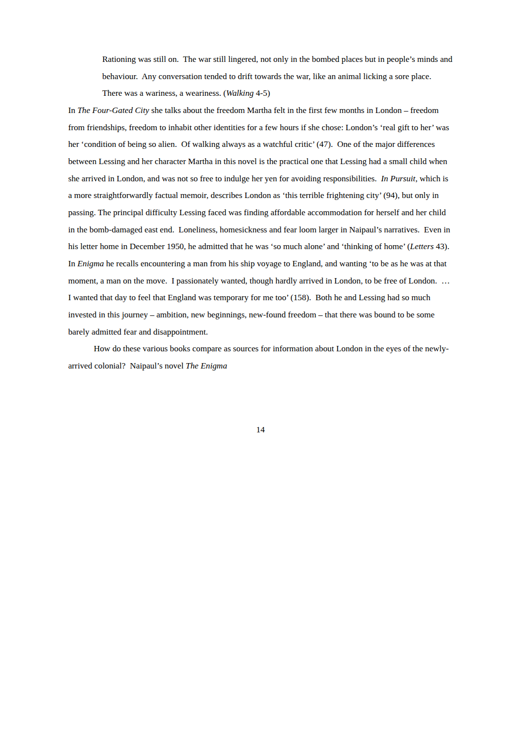Rationing was still on. The war still lingered, not only in the bombed places but in people’s minds and behaviour. Any conversation tended to drift towards the war, like an animal licking a sore place. There was a wariness, a weariness. (Walking 4-5)
In The Four-Gated City she talks about the freedom Martha felt in the first few months in London – freedom from friendships, freedom to inhabit other identities for a few hours if she chose: London’s ‘real gift to her’ was her ‘condition of being so alien. Of walking always as a watchful critic’ (47). One of the major differences between Lessing and her character Martha in this novel is the practical one that Lessing had a small child when she arrived in London, and was not so free to indulge her yen for avoiding responsibilities. In Pursuit, which is a more straightforwardly factual memoir, describes London as ‘this terrible frightening city’ (94), but only in passing. The principal difficulty Lessing faced was finding affordable accommodation for herself and her child in the bomb-damaged east end. Loneliness, homesickness and fear loom larger in Naipaul’s narratives. Even in his letter home in December 1950, he admitted that he was ‘so much alone’ and ‘thinking of home’ (Letters 43). In Enigma he recalls encountering a man from his ship voyage to England, and wanting ‘to be as he was at that moment, a man on the move. I passionately wanted, though hardly arrived in London, to be free of London. … I wanted that day to feel that England was temporary for me too’ (158). Both he and Lessing had so much invested in this journey – ambition, new beginnings, new-found freedom – that there was bound to be some barely admitted fear and disappointment.
How do these various books compare as sources for information about London in the eyes of the newly-arrived colonial? Naipaul’s novel The Enigma
14